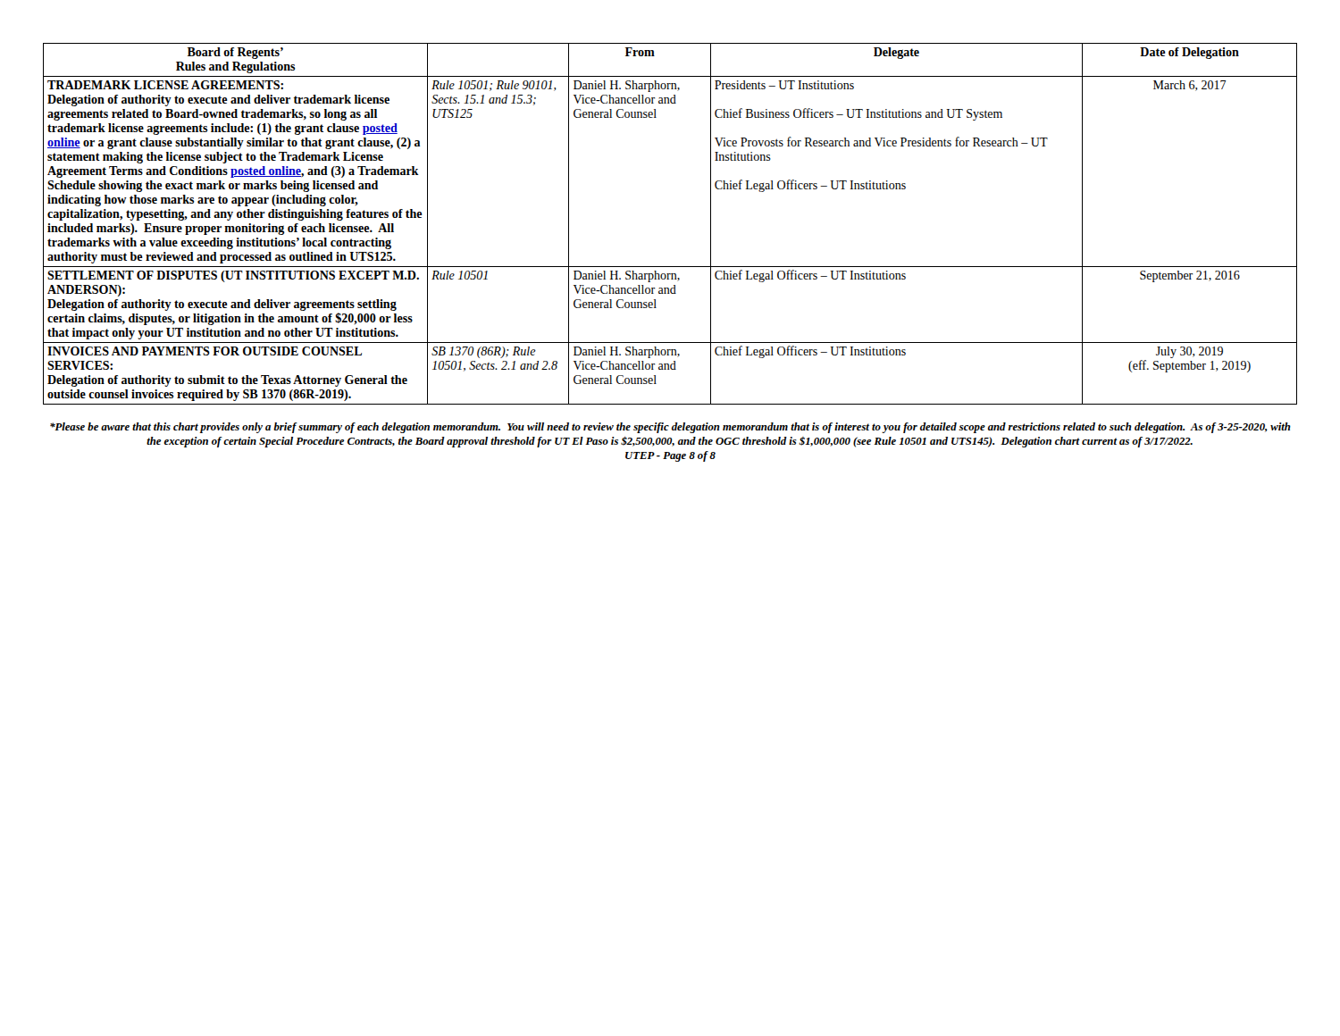| Board of Regents’ Rules and Regulations | | From | Delegate | Date of Delegation |
| --- | --- | --- | --- | --- |
| TRADEMARK LICENSE AGREEMENTS: Delegation of authority to execute and deliver trademark license agreements related to Board-owned trademarks, so long as all trademark license agreements include: (1) the grant clause posted online or a grant clause substantially similar to that grant clause, (2) a statement making the license subject to the Trademark License Agreement Terms and Conditions posted online , and (3) a Trademark Schedule showing the exact mark or marks being licensed and indicating how those marks are to appear (including color, capitalization, typesetting, and any other distinguishing features of the included marks). Ensure proper monitoring of each licensee. All trademarks with a value exceeding institutions’ local contracting authority must be reviewed and processed as outlined in UTS125. | Rule 10501; Rule 90101, Sects. 15.1 and 15.3; UTS125 | Daniel H. Sharphorn, Vice-Chancellor and General Counsel | Presidents – UT Institutions Chief Business Officers – UT Institutions and UT System Vice Provosts for Research and Vice Presidents for Research – UT Institutions Chief Legal Officers – UT Institutions | March 6, 2017 |
| SETTLEMENT OF DISPUTES (UT INSTITUTIONS EXCEPT M.D. ANDERSON): Delegation of authority to execute and deliver agreements settling certain claims, disputes, or litigation in the amount of $20,000 or less that impact only your UT institution and no other UT institutions. | Rule 10501 | Daniel H. Sharphorn, Vice-Chancellor and General Counsel | Chief Legal Officers – UT Institutions | September 21, 2016 |
| INVOICES AND PAYMENTS FOR OUTSIDE COUNSEL SERVICES: Delegation of authority to submit to the Texas Attorney General the outside counsel invoices required by SB 1370 (86R-2019). | SB 1370 (86R); Rule 10501, Sects. 2.1 and 2.8 | Daniel H. Sharphorn, Vice-Chancellor and General Counsel | Chief Legal Officers – UT Institutions | July 30, 2019 (eff. September 1, 2019) |
*Please be aware that this chart provides only a brief summary of each delegation memorandum. You will need to review the specific delegation memorandum that is of interest to you for detailed scope and restrictions related to such delegation. As of 3-25-2020, with the exception of certain Special Procedure Contracts, the Board approval threshold for UT El Paso is $2,500,000, and the OGC threshold is $1,000,000 (see Rule 10501 and UTS145). Delegation chart current as of 3/17/2022.
UTEP - Page 8 of 8